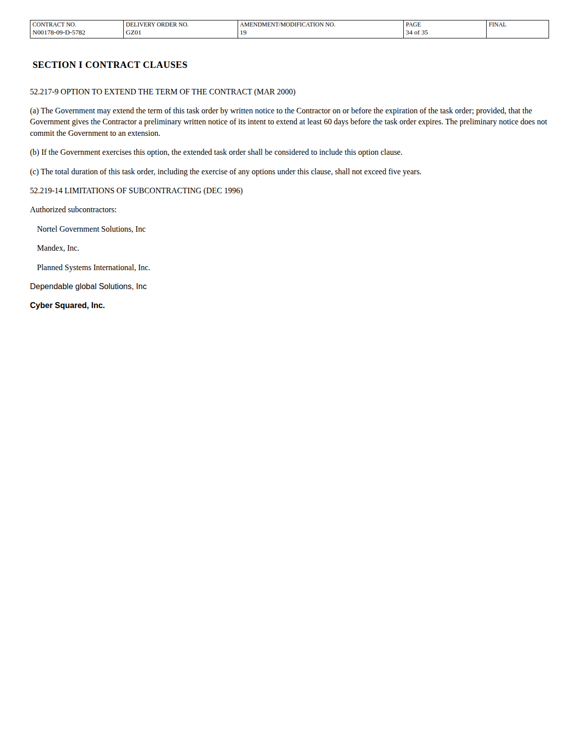| CONTRACT NO. N00178-09-D-5782 | DELIVERY ORDER NO. GZ01 | AMENDMENT/MODIFICATION NO. 19 | PAGE 34 of 35 | FINAL |
SECTION I CONTRACT CLAUSES
52.217-9 OPTION TO EXTEND THE TERM OF THE CONTRACT (MAR 2000)
(a) The Government may extend the term of this task order by written notice to the Contractor on or before the expiration of the task order; provided, that the Government gives the Contractor a preliminary written notice of its intent to extend at least 60 days before the task order expires. The preliminary notice does not commit the Government to an extension.
(b) If the Government exercises this option, the extended task order shall be considered to include this option clause.
(c) The total duration of this task order, including the exercise of any options under this clause, shall not exceed five years.
52.219-14 LIMITATIONS OF SUBCONTRACTING (DEC 1996)
Authorized subcontractors:
Nortel Government Solutions, Inc
Mandex, Inc.
Planned Systems International, Inc.
Dependable global Solutions, Inc
Cyber Squared, Inc.